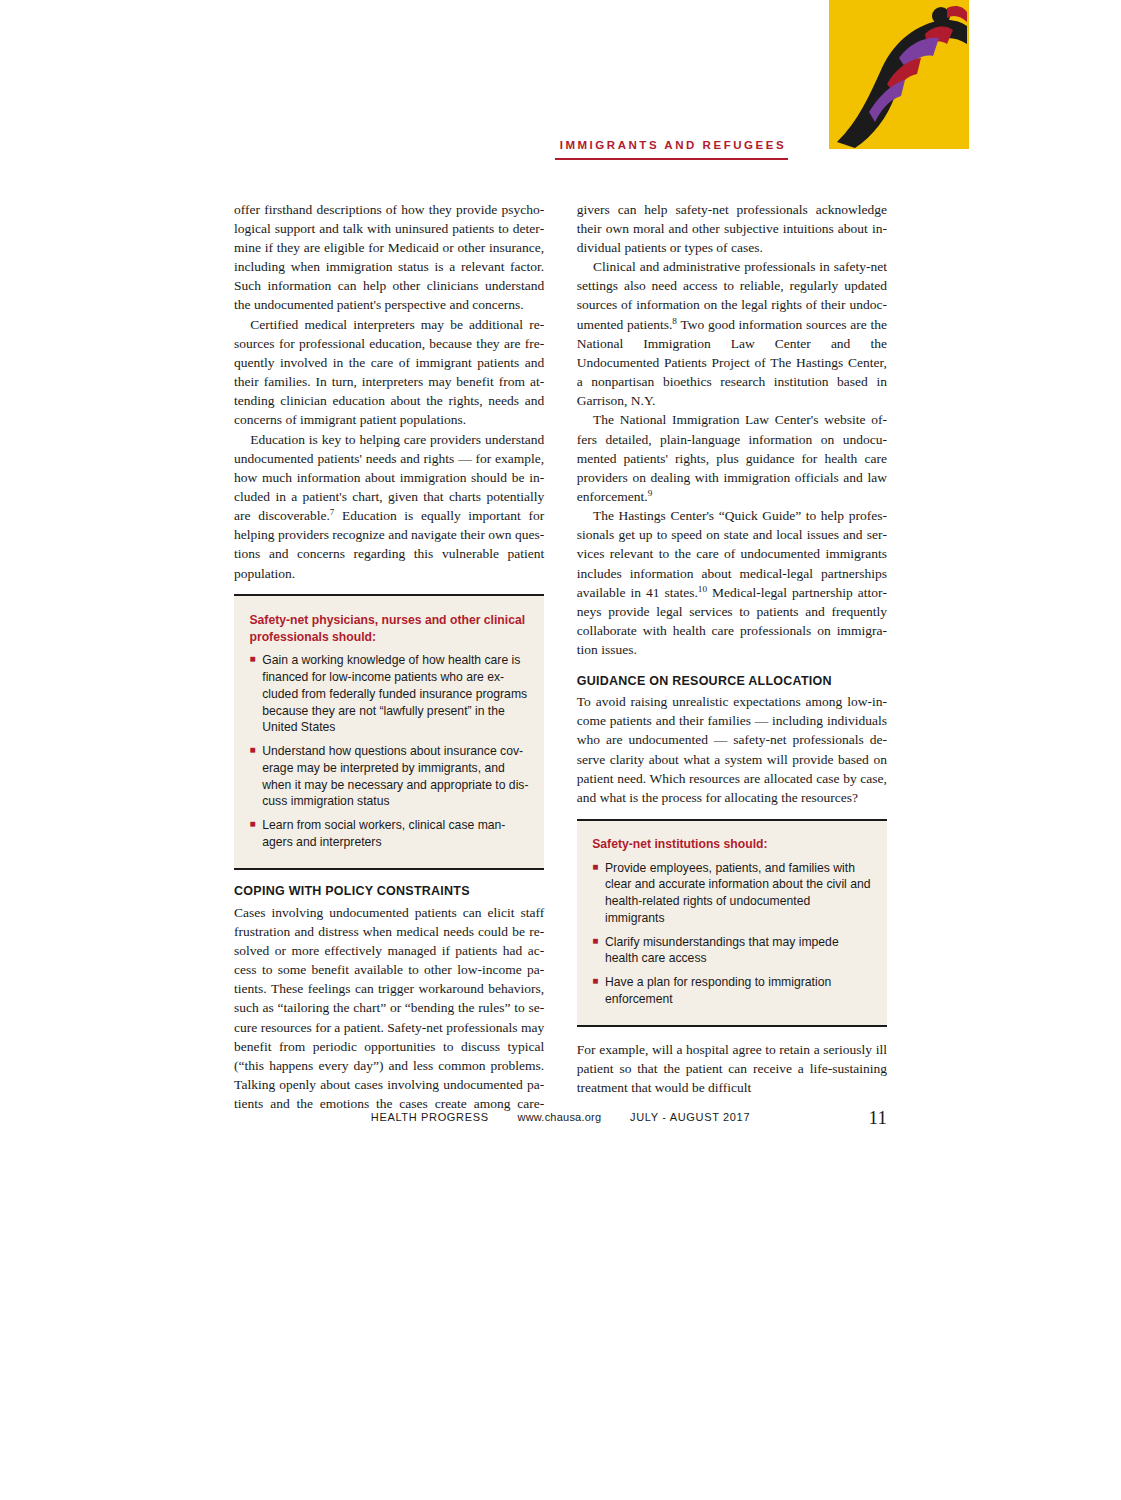Immigrants and Refugees
offer firsthand descriptions of how they provide psychological support and talk with uninsured patients to determine if they are eligible for Medicaid or other insurance, including when immigration status is a relevant factor. Such information can help other clinicians understand the undocumented patient's perspective and concerns.
Certified medical interpreters may be additional resources for professional education, because they are frequently involved in the care of immigrant patients and their families. In turn, interpreters may benefit from attending clinician education about the rights, needs and concerns of immigrant patient populations.
Education is key to helping care providers understand undocumented patients' needs and rights — for example, how much information about immigration should be included in a patient's chart, given that charts potentially are discoverable.7 Education is equally important for helping providers recognize and navigate their own questions and concerns regarding this vulnerable patient population.
Safety-net physicians, nurses and other clinical professionals should:
Gain a working knowledge of how health care is financed for low-income patients who are excluded from federally funded insurance programs because they are not “lawfully present” in the United States
Understand how questions about insurance coverage may be interpreted by immigrants, and when it may be necessary and appropriate to discuss immigration status
Learn from social workers, clinical case managers and interpreters
Coping with Policy Constraints
Cases involving undocumented patients can elicit staff frustration and distress when medical needs could be resolved or more effectively managed if patients had access to some benefit available to other low-income patients. These feelings can trigger workaround behaviors, such as “tailoring the chart” or “bending the rules” to secure resources for a patient. Safety-net professionals may benefit from periodic opportunities to discuss typical (“this happens every day”) and less common problems. Talking openly about cases involving undocumented patients and the emotions the cases create among caregivers can help safety-net professionals acknowledge their own moral and other subjective intuitions about individual patients or types of cases.
Clinical and administrative professionals in safety-net settings also need access to reliable, regularly updated sources of information on the legal rights of their undocumented patients.8 Two good information sources are the National Immigration Law Center and the Undocumented Patients Project of The Hastings Center, a nonpartisan bioethics research institution based in Garrison, N.Y.
The National Immigration Law Center's website offers detailed, plain-language information on undocumented patients' rights, plus guidance for health care providers on dealing with immigration officials and law enforcement.9
The Hastings Center's “Quick Guide” to help professionals get up to speed on state and local issues and services relevant to the care of undocumented immigrants includes information about medical-legal partnerships available in 41 states.10 Medical-legal partnership attorneys provide legal services to patients and frequently collaborate with health care professionals on immigration issues.
Guidance on Resource Allocation
To avoid raising unrealistic expectations among low-income patients and their families — including individuals who are undocumented — safety-net professionals deserve clarity about what a system will provide based on patient need. Which resources are allocated case by case, and what is the process for allocating the resources?
Safety-net institutions should:
Provide employees, patients, and families with clear and accurate information about the civil and health-related rights of undocumented immigrants
Clarify misunderstandings that may impede health care access
Have a plan for responding to immigration enforcement
For example, will a hospital agree to retain a seriously ill patient so that the patient can receive a life-sustaining treatment that would be difficult
HEALTH PROGRESS www.chausa.org JULY - AUGUST 2017 11